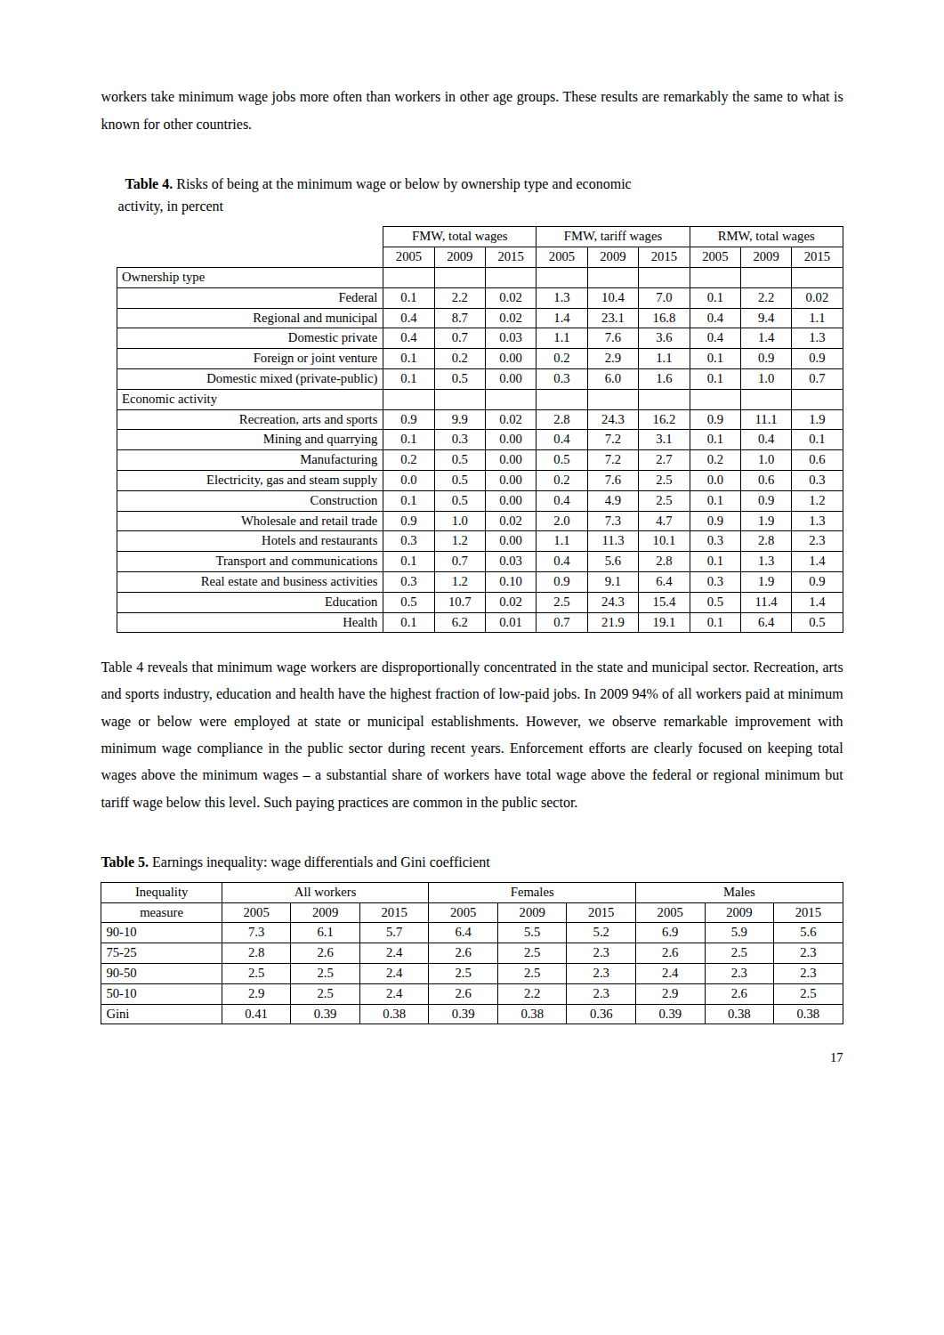workers take minimum wage jobs more often than workers in other age groups. These results are remarkably the same to what is known for other countries.
Table 4. Risks of being at the minimum wage or below by ownership type and economic
activity, in percent
| | FMW, total wages | FMW, tariff wages | RMW, total wages |
| --- | --- | --- | --- |
| | 2005 | 2009 | 2015 | 2005 | 2009 | 2015 | 2005 | 2009 | 2015 |
| Ownership type | | | | | | | | | |
| Federal | 0.1 | 2.2 | 0.02 | 1.3 | 10.4 | 7.0 | 0.1 | 2.2 | 0.02 |
| Regional and municipal | 0.4 | 8.7 | 0.02 | 1.4 | 23.1 | 16.8 | 0.4 | 9.4 | 1.1 |
| Domestic private | 0.4 | 0.7 | 0.03 | 1.1 | 7.6 | 3.6 | 0.4 | 1.4 | 1.3 |
| Foreign or joint venture | 0.1 | 0.2 | 0.00 | 0.2 | 2.9 | 1.1 | 0.1 | 0.9 | 0.9 |
| Domestic mixed (private-public) | 0.1 | 0.5 | 0.00 | 0.3 | 6.0 | 1.6 | 0.1 | 1.0 | 0.7 |
| Economic activity | | | | | | | | | |
| Recreation, arts and sports | 0.9 | 9.9 | 0.02 | 2.8 | 24.3 | 16.2 | 0.9 | 11.1 | 1.9 |
| Mining and quarrying | 0.1 | 0.3 | 0.00 | 0.4 | 7.2 | 3.1 | 0.1 | 0.4 | 0.1 |
| Manufacturing | 0.2 | 0.5 | 0.00 | 0.5 | 7.2 | 2.7 | 0.2 | 1.0 | 0.6 |
| Electricity, gas and steam supply | 0.0 | 0.5 | 0.00 | 0.2 | 7.6 | 2.5 | 0.0 | 0.6 | 0.3 |
| Construction | 0.1 | 0.5 | 0.00 | 0.4 | 4.9 | 2.5 | 0.1 | 0.9 | 1.2 |
| Wholesale and retail trade | 0.9 | 1.0 | 0.02 | 2.0 | 7.3 | 4.7 | 0.9 | 1.9 | 1.3 |
| Hotels and restaurants | 0.3 | 1.2 | 0.00 | 1.1 | 11.3 | 10.1 | 0.3 | 2.8 | 2.3 |
| Transport and communications | 0.1 | 0.7 | 0.03 | 0.4 | 5.6 | 2.8 | 0.1 | 1.3 | 1.4 |
| Real estate and business activities | 0.3 | 1.2 | 0.10 | 0.9 | 9.1 | 6.4 | 0.3 | 1.9 | 0.9 |
| Education | 0.5 | 10.7 | 0.02 | 2.5 | 24.3 | 15.4 | 0.5 | 11.4 | 1.4 |
| Health | 0.1 | 6.2 | 0.01 | 0.7 | 21.9 | 19.1 | 0.1 | 6.4 | 0.5 |
Table 4 reveals that minimum wage workers are disproportionally concentrated in the state and municipal sector. Recreation, arts and sports industry, education and health have the highest fraction of low-paid jobs. In 2009 94% of all workers paid at minimum wage or below were employed at state or municipal establishments. However, we observe remarkable improvement with minimum wage compliance in the public sector during recent years. Enforcement efforts are clearly focused on keeping total wages above the minimum wages – a substantial share of workers have total wage above the federal or regional minimum but tariff wage below this level. Such paying practices are common in the public sector.
Table 5. Earnings inequality: wage differentials and Gini coefficient
| Inequality | All workers | Females | Males |
| --- | --- | --- | --- |
| measure | 2005 | 2009 | 2015 | 2005 | 2009 | 2015 | 2005 | 2009 | 2015 |
| 90-10 | 7.3 | 6.1 | 5.7 | 6.4 | 5.5 | 5.2 | 6.9 | 5.9 | 5.6 |
| 75-25 | 2.8 | 2.6 | 2.4 | 2.6 | 2.5 | 2.3 | 2.6 | 2.5 | 2.3 |
| 90-50 | 2.5 | 2.5 | 2.4 | 2.5 | 2.5 | 2.3 | 2.4 | 2.3 | 2.3 |
| 50-10 | 2.9 | 2.5 | 2.4 | 2.6 | 2.2 | 2.3 | 2.9 | 2.6 | 2.5 |
| Gini | 0.41 | 0.39 | 0.38 | 0.39 | 0.38 | 0.36 | 0.39 | 0.38 | 0.38 |
17